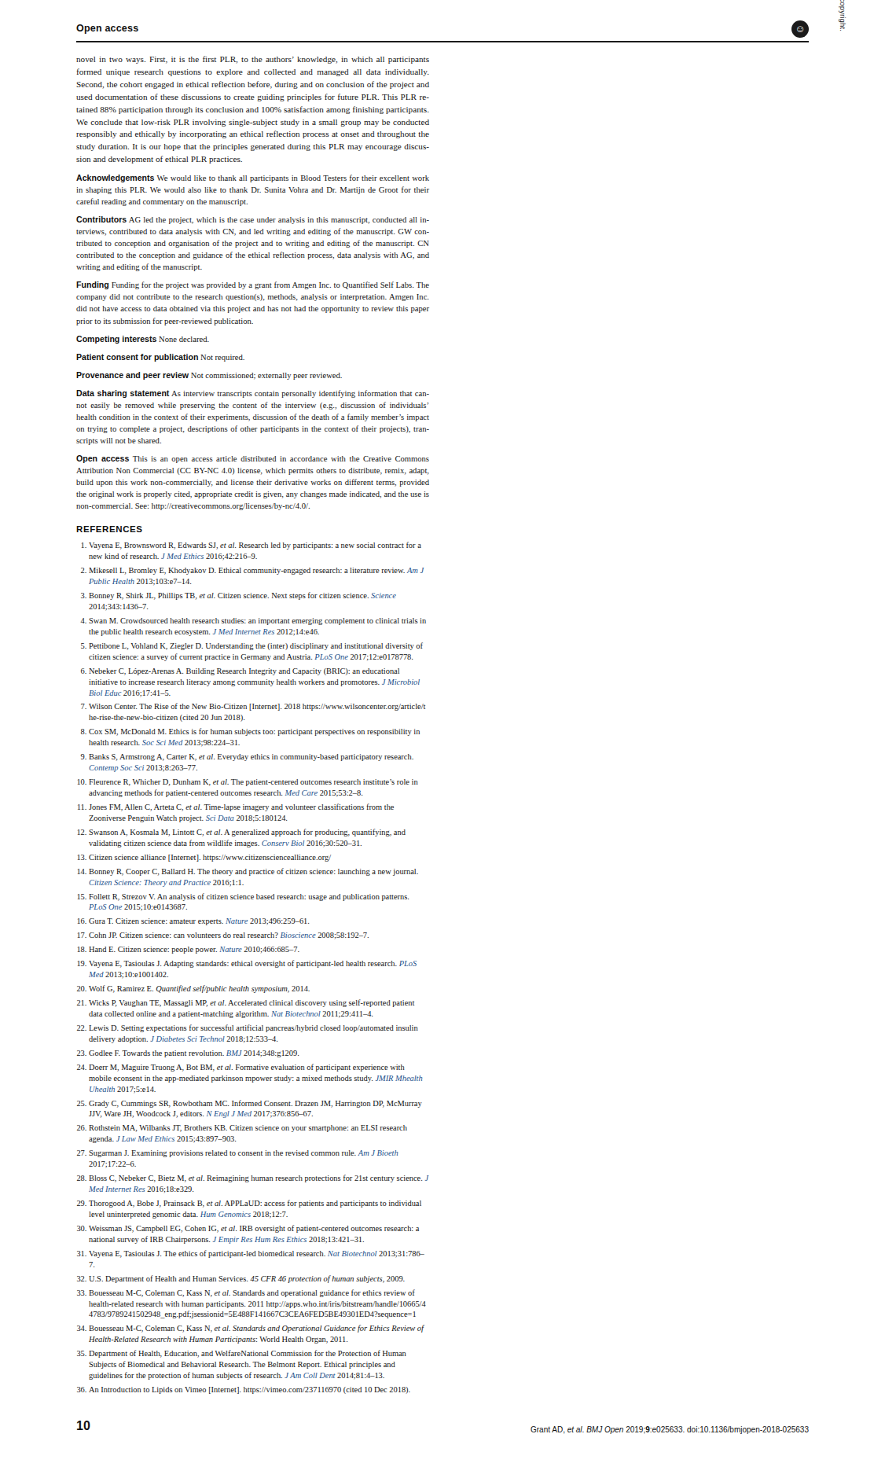Open access
☺
novel in two ways. First, it is the first PLR, to the authors’ knowledge, in which all participants formed unique research questions to explore and collected and managed all data individually. Second, the cohort engaged in ethical reflection before, during and on conclusion of the project and used documentation of these discussions to create guiding principles for future PLR. This PLR retained 88% participation through its conclusion and 100% satisfaction among finishing participants. We conclude that low-risk PLR involving single-subject study in a small group may be conducted responsibly and ethically by incorporating an ethical reflection process at onset and throughout the study duration. It is our hope that the principles generated during this PLR may encourage discussion and development of ethical PLR practices.
Acknowledgements We would like to thank all participants in Blood Testers for their excellent work in shaping this PLR. We would also like to thank Dr. Sunita Vohra and Dr. Martijn de Groot for their careful reading and commentary on the manuscript.
Contributors AG led the project, which is the case under analysis in this manuscript, conducted all interviews, contributed to data analysis with CN, and led writing and editing of the manuscript. GW contributed to conception and organisation of the project and to writing and editing of the manuscript. CN contributed to the conception and guidance of the ethical reflection process, data analysis with AG, and writing and editing of the manuscript.
Funding Funding for the project was provided by a grant from Amgen Inc. to Quantified Self Labs. The company did not contribute to the research question(s), methods, analysis or interpretation. Amgen Inc. did not have access to data obtained via this project and has not had the opportunity to review this paper prior to its submission for peer-reviewed publication.
Competing interests None declared.
Patient consent for publication Not required.
Provenance and peer review Not commissioned; externally peer reviewed.
Data sharing statement As interview transcripts contain personally identifying information that cannot easily be removed while preserving the content of the interview (e.g., discussion of individuals’ health condition in the context of their experiments, discussion of the death of a family member’s impact on trying to complete a project, descriptions of other participants in the context of their projects), transcripts will not be shared.
Open access This is an open access article distributed in accordance with the Creative Commons Attribution Non Commercial (CC BY-NC 4.0) license, which permits others to distribute, remix, adapt, build upon this work non-commercially, and license their derivative works on different terms, provided the original work is properly cited, appropriate credit is given, any changes made indicated, and the use is non-commercial. See: http://creativecommons.org/licenses/by-nc/4.0/.
REFERENCES
Vayena E, Brownsword R, Edwards SJ, et al. Research led by participants: a new social contract for a new kind of research. J Med Ethics 2016;42:216–9.
Mikesell L, Bromley E, Khodyakov D. Ethical community-engaged research: a literature review. Am J Public Health 2013;103:e7–14.
Bonney R, Shirk JL, Phillips TB, et al. Citizen science. Next steps for citizen science. Science 2014;343:1436–7.
Swan M. Crowdsourced health research studies: an important emerging complement to clinical trials in the public health research ecosystem. J Med Internet Res 2012;14:e46.
Pettibone L, Vohland K, Ziegler D. Understanding the (inter) disciplinary and institutional diversity of citizen science: a survey of current practice in Germany and Austria. PLoS One 2017;12:e0178778.
Nebeker C, López-Arenas A. Building Research Integrity and Capacity (BRIC): an educational initiative to increase research literacy among community health workers and promotores. J Microbiol Biol Educ 2016;17:41–5.
Wilson Center. The Rise of the New Bio-Citizen [Internet]. 2018 https://www.wilsoncenter.org/article/the-rise-the-new-bio-citizen (cited 20 Jun 2018).
Cox SM, McDonald M. Ethics is for human subjects too: participant perspectives on responsibility in health research. Soc Sci Med 2013;98:224–31.
Banks S, Armstrong A, Carter K, et al. Everyday ethics in community-based participatory research. Contemp Soc Sci 2013;8:263–77.
Fleurence R, Whicher D, Dunham K, et al. The patient-centered outcomes research institute’s role in advancing methods for patient-centered outcomes research. Med Care 2015;53:2–8.
Jones FM, Allen C, Arteta C, et al. Time-lapse imagery and volunteer classifications from the Zooniverse Penguin Watch project. Sci Data 2018;5:180124.
Swanson A, Kosmala M, Lintott C, et al. A generalized approach for producing, quantifying, and validating citizen science data from wildlife images. Conserv Biol 2016;30:520–31.
Citizen science alliance [Internet]. https://www.citizensciencealliance.org/
Bonney R, Cooper C, Ballard H. The theory and practice of citizen science: launching a new journal. Citizen Science: Theory and Practice 2016;1:1.
Follett R, Strezov V. An analysis of citizen science based research: usage and publication patterns. PLoS One 2015;10:e0143687.
Gura T. Citizen science: amateur experts. Nature 2013;496:259–61.
Cohn JP. Citizen science: can volunteers do real research? Bioscience 2008;58:192–7.
Hand E. Citizen science: people power. Nature 2010;466:685–7.
Vayena E, Tasioulas J. Adapting standards: ethical oversight of participant-led health research. PLoS Med 2013;10:e1001402.
Wolf G, Ramirez E. Quantified self/public health symposium, 2014.
Wicks P, Vaughan TE, Massagli MP, et al. Accelerated clinical discovery using self-reported patient data collected online and a patient-matching algorithm. Nat Biotechnol 2011;29:411–4.
Lewis D. Setting expectations for successful artificial pancreas/hybrid closed loop/automated insulin delivery adoption. J Diabetes Sci Technol 2018;12:533–4.
Godlee F. Towards the patient revolution. BMJ 2014;348:g1209.
Doerr M, Maguire Truong A, Bot BM, et al. Formative evaluation of participant experience with mobile econsent in the app-mediated parkinson mpower study: a mixed methods study. JMIR Mhealth Uhealth 2017;5:e14.
Grady C, Cummings SR, Rowbotham MC. Informed Consent. Drazen JM, Harrington DP, McMurray JJV, Ware JH, Woodcock J, editors. N Engl J Med 2017;376:856–67.
Rothstein MA, Wilbanks JT, Brothers KB. Citizen science on your smartphone: an ELSI research agenda. J Law Med Ethics 2015;43:897–903.
Sugarman J. Examining provisions related to consent in the revised common rule. Am J Bioeth 2017;17:22–6.
Bloss C, Nebeker C, Bietz M, et al. Reimagining human research protections for 21st century science. J Med Internet Res 2016;18:e329.
Thorogood A, Bobe J, Prainsack B, et al. APPLaUD: access for patients and participants to individual level uninterpreted genomic data. Hum Genomics 2018;12:7.
Weissman JS, Campbell EG, Cohen IG, et al. IRB oversight of patient-centered outcomes research: a national survey of IRB Chairpersons. J Empir Res Hum Res Ethics 2018;13:421–31.
Vayena E, Tasioulas J. The ethics of participant-led biomedical research. Nat Biotechnol 2013;31:786–7.
U.S. Department of Health and Human Services. 45 CFR 46 protection of human subjects, 2009.
Bouesseau M-C, Coleman C, Kass N, et al. Standards and operational guidance for ethics review of health-related research with human participants. 2011 http://apps.who.int/iris/bitstream/handle/10665/44783/9789241502948_eng.pdf;jsessionid=5E488F141667C3CEA6FED5BE49301ED4?sequence=1
Bouesseau M-C, Coleman C, Kass N, et al. Standards and Operational Guidance for Ethics Review of Health-Related Research with Human Participants: World Health Organ, 2011.
Department of Health, Education, and WelfareNational Commission for the Protection of Human Subjects of Biomedical and Behavioral Research. The Belmont Report. Ethical principles and guidelines for the protection of human subjects of research. J Am Coll Dent 2014;81:4–13.
An Introduction to Lipids on Vimeo [Internet]. https://vimeo.com/237116970 (cited 10 Dec 2018).
10
Grant AD, et al. BMJ Open 2019;9:e025633. doi:10.1136/bmjopen-2018-025633
BMJ Open: first published as 10.1136/bmjopen-2018-025633 on 2 April 2019. Downloaded from http://bmjopen.bmj.com/ on June 29, 2022 by guest. Protected by copyright.